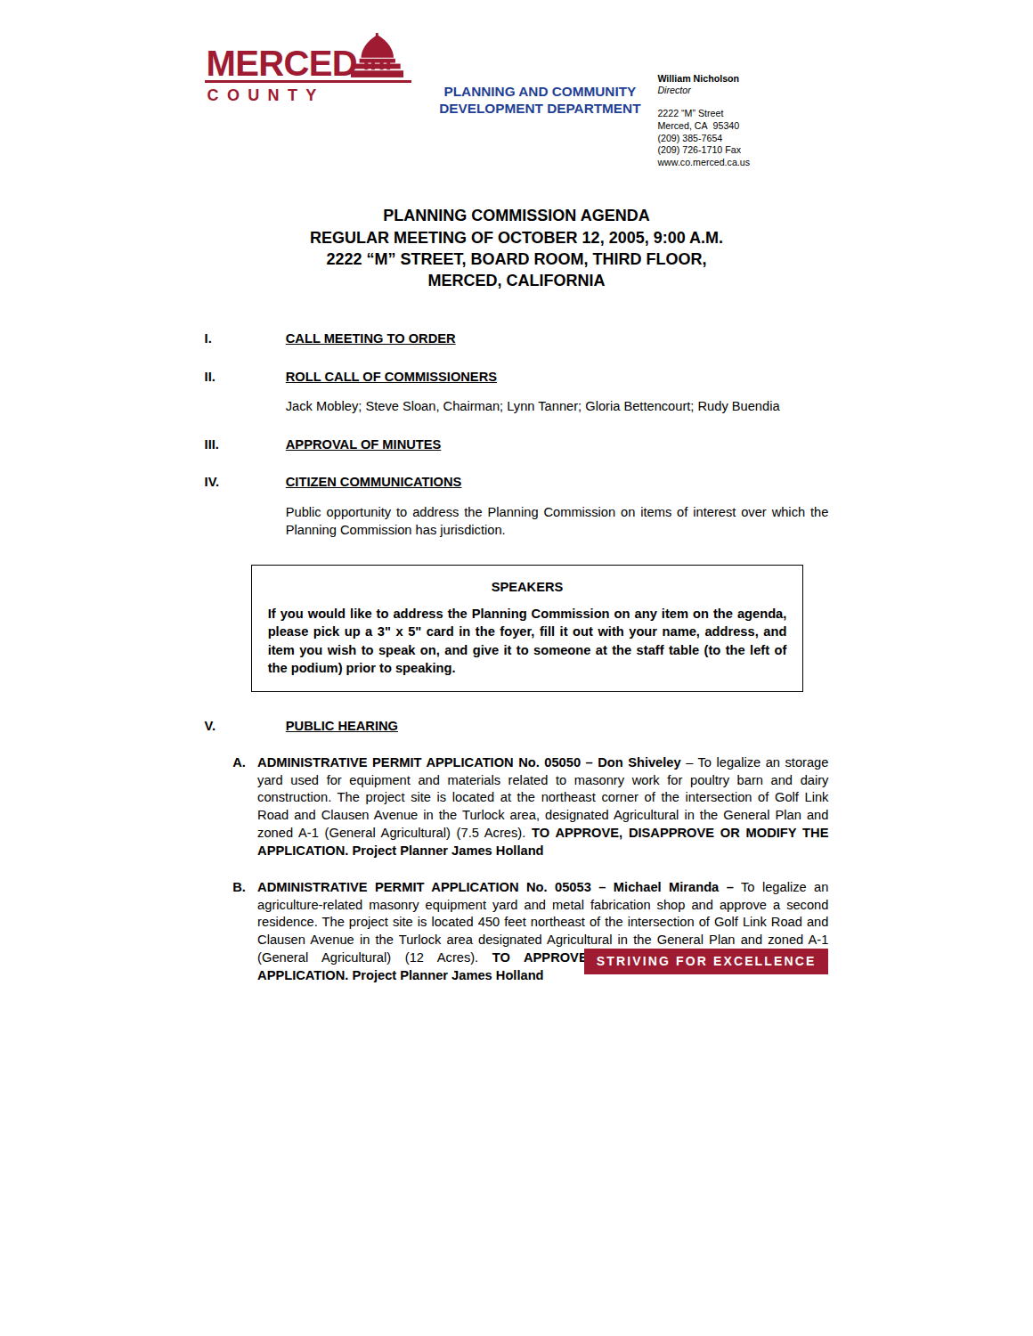MERCED
COUNTY
PLANNING AND COMMUNITY
DEVELOPMENT DEPARTMENT
William Nicholson
Director
2222 “M” Street
Merced, CA 95340
(209) 385-7654
(209) 726-1710 Fax
www.co.merced.ca.us
PLANNING COMMISSION AGENDA
REGULAR MEETING OF OCTOBER 12, 2005, 9:00 A.M.
2222 “M” STREET, BOARD ROOM, THIRD FLOOR,
MERCED, CALIFORNIA
I.
CALL MEETING TO ORDER
II.
ROLL CALL OF COMMISSIONERS
Jack Mobley; Steve Sloan, Chairman; Lynn Tanner; Gloria Bettencourt; Rudy Buendia
III.
APPROVAL OF MINUTES
IV.
CITIZEN COMMUNICATIONS
Public opportunity to address the Planning Commission on items of interest over which the Planning Commission has jurisdiction.
SPEAKERS
If you would like to address the Planning Commission on any item on the agenda, please pick up a 3" x 5" card in the foyer, fill it out with your name, address, and item you wish to speak on, and give it to someone at the staff table (to the left of the podium) prior to speaking.
V.
PUBLIC HEARING
A.
ADMINISTRATIVE PERMIT APPLICATION No. 05050 – Don Shiveley – To legalize an storage yard used for equipment and materials related to masonry work for poultry barn and dairy construction. The project site is located at the northeast corner of the intersection of Golf Link Road and Clausen Avenue in the Turlock area, designated Agricultural in the General Plan and zoned A-1 (General Agricultural) (7.5 Acres). TO APPROVE, DISAPPROVE OR MODIFY THE APPLICATION. Project Planner James Holland
B.
ADMINISTRATIVE PERMIT APPLICATION No. 05053 – Michael Miranda – To legalize an agriculture-related masonry equipment yard and metal fabrication shop and approve a second residence. The project site is located 450 feet northeast of the intersection of Golf Link Road and Clausen Avenue in the Turlock area designated Agricultural in the General Plan and zoned A-1 (General Agricultural) (12 Acres). TO APPROVE, DISAPPROVE OR MODIFY THE APPLICATION. Project Planner James Holland
STRIVING FOR EXCELLENCE